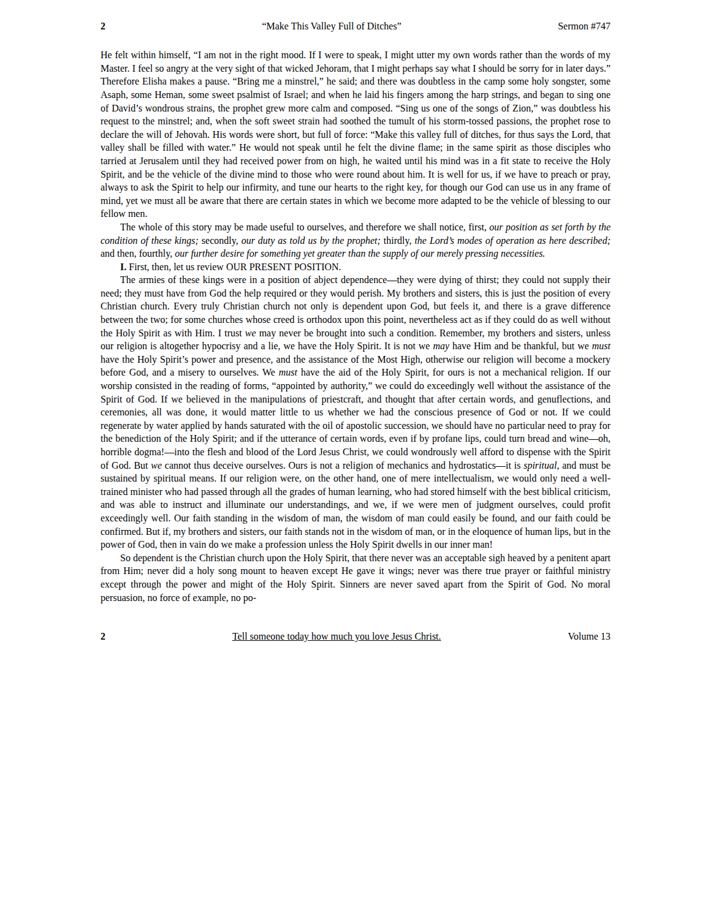2 “Make This Valley Full of Ditches” Sermon #747
He felt within himself, “I am not in the right mood. If I were to speak, I might utter my own words rather than the words of my Master. I feel so angry at the very sight of that wicked Jehoram, that I might perhaps say what I should be sorry for in later days.” Therefore Elisha makes a pause. “Bring me a minstrel,” he said; and there was doubtless in the camp some holy songster, some Asaph, some Heman, some sweet psalmist of Israel; and when he laid his fingers among the harp strings, and began to sing one of David’s wondrous strains, the prophet grew more calm and composed. “Sing us one of the songs of Zion,” was doubtless his request to the minstrel; and, when the soft sweet strain had soothed the tumult of his storm-tossed passions, the prophet rose to declare the will of Jehovah. His words were short, but full of force: “Make this valley full of ditches, for thus says the Lord, that valley shall be filled with water.” He would not speak until he felt the divine flame; in the same spirit as those disciples who tarried at Jerusalem until they had received power from on high, he waited until his mind was in a fit state to receive the Holy Spirit, and be the vehicle of the divine mind to those who were round about him. It is well for us, if we have to preach or pray, always to ask the Spirit to help our infirmity, and tune our hearts to the right key, for though our God can use us in any frame of mind, yet we must all be aware that there are certain states in which we become more adapted to be the vehicle of blessing to our fellow men.
The whole of this story may be made useful to ourselves, and therefore we shall notice, first, our position as set forth by the condition of these kings; secondly, our duty as told us by the prophet; thirdly, the Lord’s modes of operation as here described; and then, fourthly, our further desire for something yet greater than the supply of our merely pressing necessities.
I. First, then, let us review OUR PRESENT POSITION.
The armies of these kings were in a position of abject dependence—they were dying of thirst; they could not supply their need; they must have from God the help required or they would perish. My brothers and sisters, this is just the position of every Christian church. Every truly Christian church not only is dependent upon God, but feels it, and there is a grave difference between the two; for some churches whose creed is orthodox upon this point, nevertheless act as if they could do as well without the Holy Spirit as with Him. I trust we may never be brought into such a condition. Remember, my brothers and sisters, unless our religion is altogether hypocrisy and a lie, we have the Holy Spirit. It is not we may have Him and be thankful, but we must have the Holy Spirit’s power and presence, and the assistance of the Most High, otherwise our religion will become a mockery before God, and a misery to ourselves. We must have the aid of the Holy Spirit, for ours is not a mechanical religion. If our worship consisted in the reading of forms, “appointed by authority,” we could do exceedingly well without the assistance of the Spirit of God. If we believed in the manipulations of priestcraft, and thought that after certain words, and genuflections, and ceremonies, all was done, it would matter little to us whether we had the conscious presence of God or not. If we could regenerate by water applied by hands saturated with the oil of apostolic succession, we should have no particular need to pray for the benediction of the Holy Spirit; and if the utterance of certain words, even if by profane lips, could turn bread and wine—oh, horrible dogma!—into the flesh and blood of the Lord Jesus Christ, we could wondrously well afford to dispense with the Spirit of God. But we cannot thus deceive ourselves. Ours is not a religion of mechanics and hydrostatics—it is spiritual, and must be sustained by spiritual means. If our religion were, on the other hand, one of mere intellectualism, we would only need a well-trained minister who had passed through all the grades of human learning, who had stored himself with the best biblical criticism, and was able to instruct and illuminate our understandings, and we, if we were men of judgment ourselves, could profit exceedingly well. Our faith standing in the wisdom of man, the wisdom of man could easily be found, and our faith could be confirmed. But if, my brothers and sisters, our faith stands not in the wisdom of man, or in the eloquence of human lips, but in the power of God, then in vain do we make a profession unless the Holy Spirit dwells in our inner man!
So dependent is the Christian church upon the Holy Spirit, that there never was an acceptable sigh heaved by a penitent apart from Him; never did a holy song mount to heaven except He gave it wings; never was there true prayer or faithful ministry except through the power and might of the Holy Spirit. Sinners are never saved apart from the Spirit of God. No moral persuasion, no force of example, no po-
2 Tell someone today how much you love Jesus Christ. Volume 13